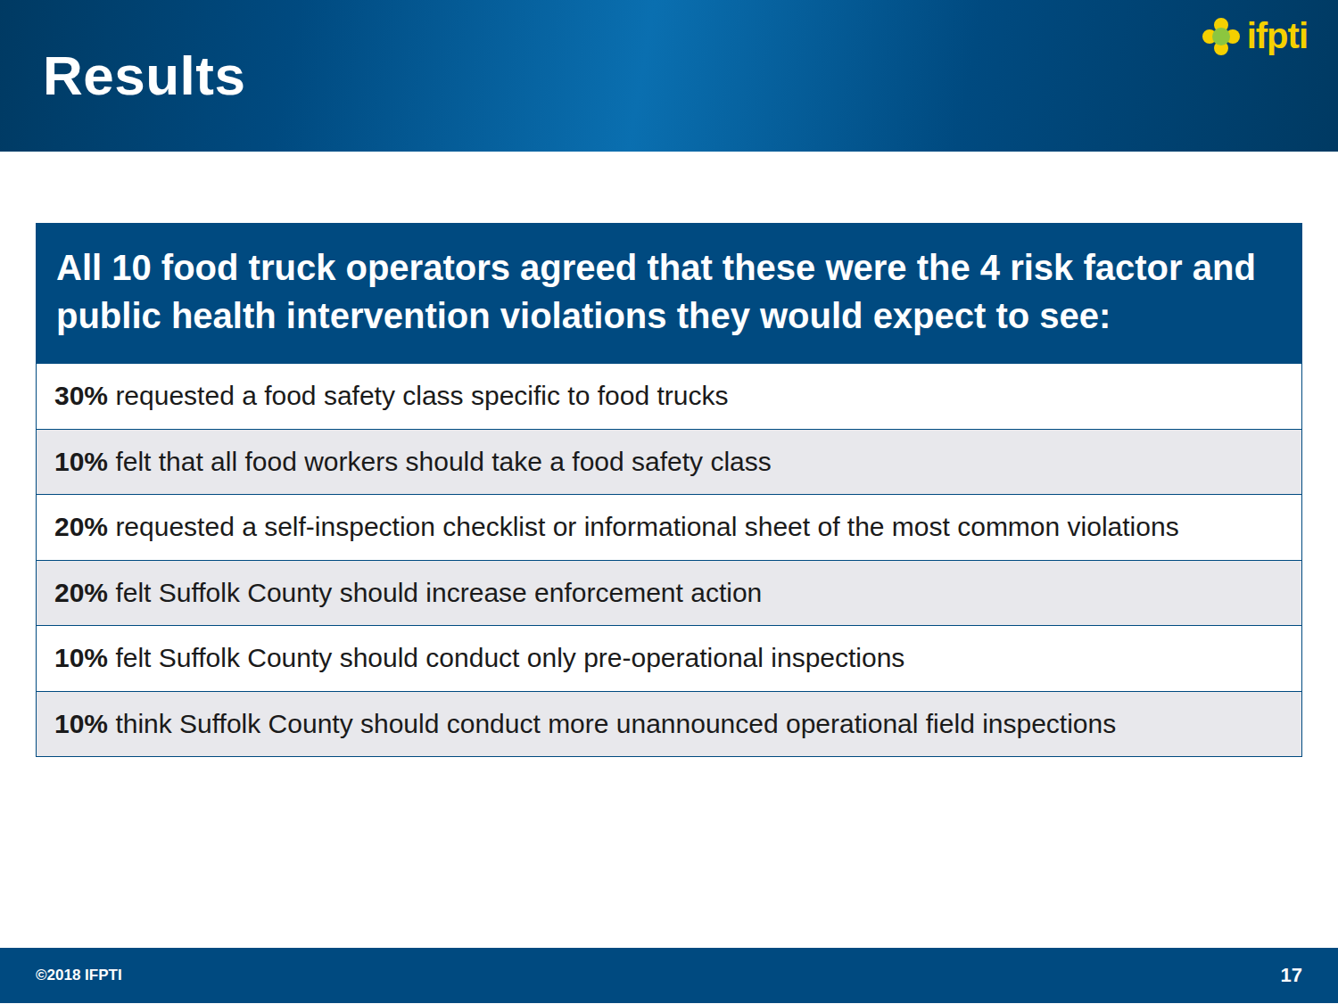Results
ifpti
All 10 food truck operators agreed that these were the 4 risk factor and public health intervention violations they would expect to see:
30% requested a food safety class specific to food trucks
10% felt that all food workers should take a food safety class
20% requested a self-inspection checklist or informational sheet of the most common violations
20% felt Suffolk County should increase enforcement action
10% felt Suffolk County should conduct only pre-operational inspections
10% think Suffolk County should conduct more unannounced operational field inspections
©2018 IFPTI 17